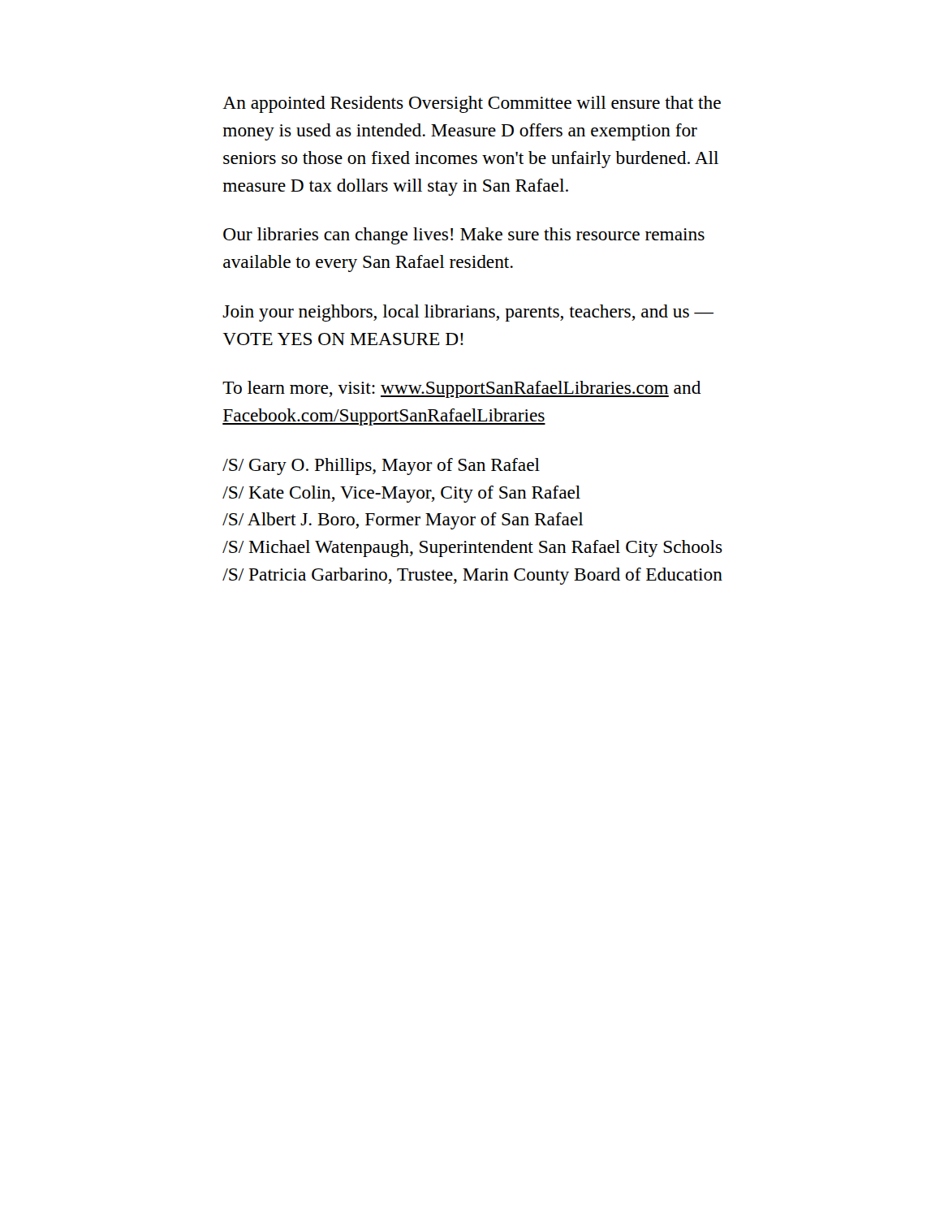An appointed Residents Oversight Committee will ensure that the money is used as intended. Measure D offers an exemption for seniors so those on fixed incomes won't be unfairly burdened. All measure D tax dollars will stay in San Rafael.
Our libraries can change lives! Make sure this resource remains available to every San Rafael resident.
Join your neighbors, local librarians, parents, teachers, and us — VOTE YES ON MEASURE D!
To learn more, visit: www.SupportSanRafaelLibraries.com and Facebook.com/SupportSanRafaelLibraries
/S/ Gary O. Phillips, Mayor of San Rafael
/S/ Kate Colin, Vice-Mayor, City of San Rafael
/S/ Albert J. Boro, Former Mayor of San Rafael
/S/ Michael Watenpaugh, Superintendent San Rafael City Schools
/S/ Patricia Garbarino, Trustee, Marin County Board of Education